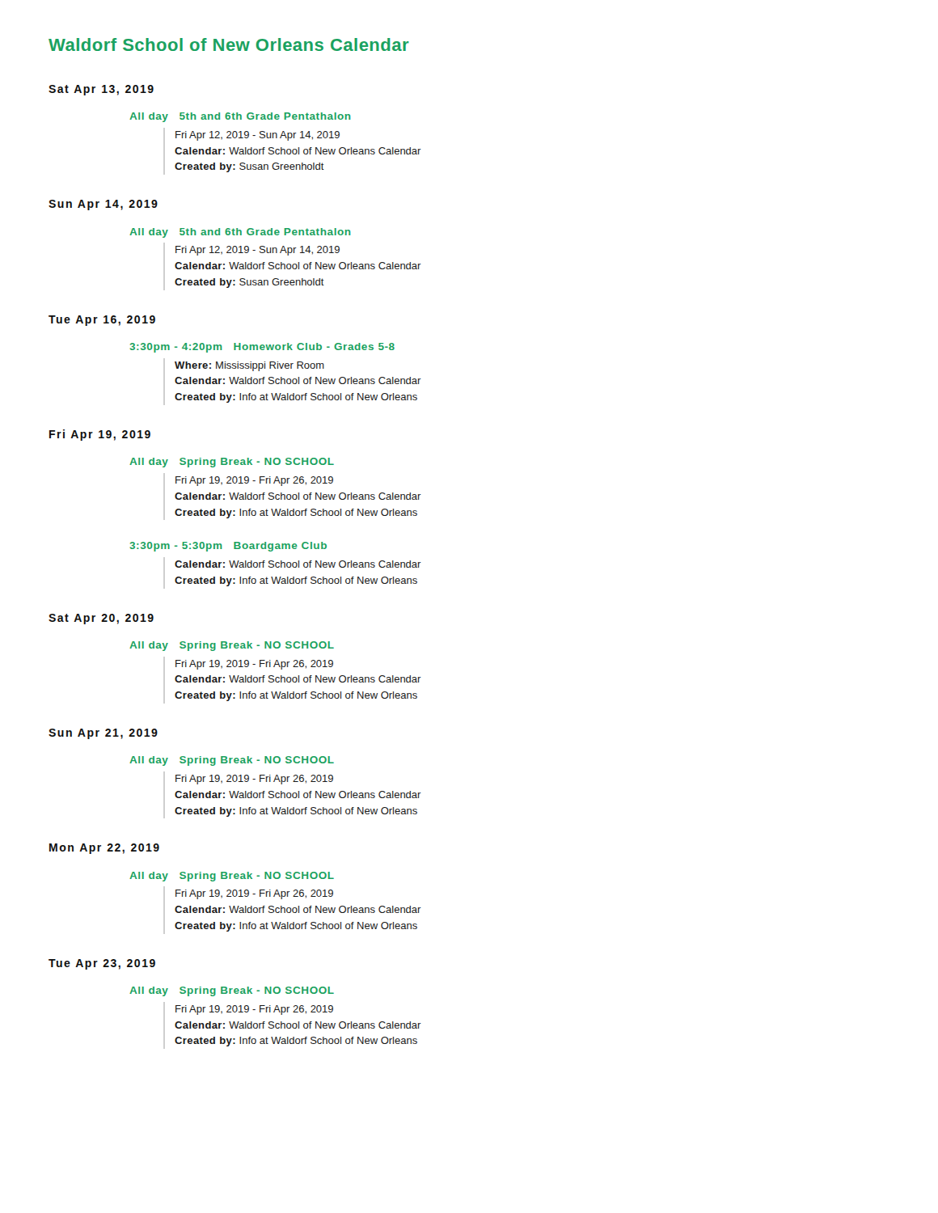Waldorf School of New Orleans Calendar
Sat Apr 13, 2019
All day 5th and 6th Grade Pentathalon
Fri Apr 12, 2019 - Sun Apr 14, 2019
Calendar: Waldorf School of New Orleans Calendar
Created by: Susan Greenholdt
Sun Apr 14, 2019
All day 5th and 6th Grade Pentathalon
Fri Apr 12, 2019 - Sun Apr 14, 2019
Calendar: Waldorf School of New Orleans Calendar
Created by: Susan Greenholdt
Tue Apr 16, 2019
3:30pm - 4:20pm Homework Club - Grades 5-8
Where: Mississippi River Room
Calendar: Waldorf School of New Orleans Calendar
Created by: Info at Waldorf School of New Orleans
Fri Apr 19, 2019
All day Spring Break - NO SCHOOL
Fri Apr 19, 2019 - Fri Apr 26, 2019
Calendar: Waldorf School of New Orleans Calendar
Created by: Info at Waldorf School of New Orleans
3:30pm - 5:30pm Boardgame Club
Calendar: Waldorf School of New Orleans Calendar
Created by: Info at Waldorf School of New Orleans
Sat Apr 20, 2019
All day Spring Break - NO SCHOOL
Fri Apr 19, 2019 - Fri Apr 26, 2019
Calendar: Waldorf School of New Orleans Calendar
Created by: Info at Waldorf School of New Orleans
Sun Apr 21, 2019
All day Spring Break - NO SCHOOL
Fri Apr 19, 2019 - Fri Apr 26, 2019
Calendar: Waldorf School of New Orleans Calendar
Created by: Info at Waldorf School of New Orleans
Mon Apr 22, 2019
All day Spring Break - NO SCHOOL
Fri Apr 19, 2019 - Fri Apr 26, 2019
Calendar: Waldorf School of New Orleans Calendar
Created by: Info at Waldorf School of New Orleans
Tue Apr 23, 2019
All day Spring Break - NO SCHOOL
Fri Apr 19, 2019 - Fri Apr 26, 2019
Calendar: Waldorf School of New Orleans Calendar
Created by: Info at Waldorf School of New Orleans